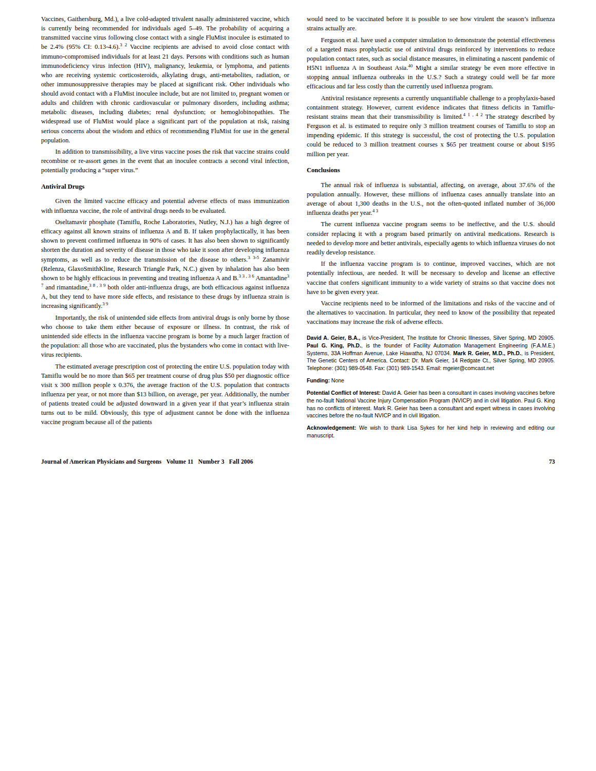Vaccines, Gaithersburg, Md.), a live cold-adapted trivalent nasally administered vaccine, which is currently being recommended for individuals aged 5–49. The probability of acquiring a transmitted vaccine virus following close contact with a single FluMist inoculee is estimated to be 2.4% (95% CI: 0.13-4.6).3 2 Vaccine recipients are advised to avoid close contact with immuno-compromised individuals for at least 21 days. Persons with conditions such as human immunodeficiency virus infection (HIV), malignancy, leukemia, or lymphoma, and patients who are receiving systemic corticosteroids, alkylating drugs, anti-metabolites, radiation, or other immunosuppressive therapies may be placed at significant risk. Other individuals who should avoid contact with a FluMist inoculee include, but are not limited to, pregnant women or adults and children with chronic cardiovascular or pulmonary disorders, including asthma; metabolic diseases, including diabetes; renal dysfunction; or hemoglobinopathies. The widespread use of FluMist would place a significant part of the population at risk, raising serious concerns about the wisdom and ethics of recommending FluMist for use in the general population.
In addition to transmissibility, a live virus vaccine poses the risk that vaccine strains could recombine or re-assort genes in the event that an inoculee contracts a second viral infection, potentially producing a “super virus.”
Antiviral Drugs
Given the limited vaccine efficacy and potential adverse effects of mass immunization with influenza vaccine, the role of antiviral drugs needs to be evaluated.
Oseltamavir phosphate (Tamiflu, Roche Laboratories, Nutley, N.J.) has a high degree of efficacy against all known strains of influenza A and B. If taken prophylactically, it has been shown to prevent confirmed influenza in 90% of cases. It has also been shown to significantly shorten the duration and severity of disease in those who take it soon after developing influenza symptoms, as well as to reduce the transmission of the disease to others.3 3-5 Zanamivir (Relenza, GlaxoSmithKline, Research Triangle Park, N.C.) given by inhalation has also been shown to be highly efficacious in preventing and treating influenza A and B.3 3 , 3 6 Amantadine3 7 and rimantadine,3 8 , 3 9 both older anti-influenza drugs, are both efficacious against influenza A, but they tend to have more side effects, and resistance to these drugs by influenza strain is increasing significantly.3 9
Importantly, the risk of unintended side effects from antiviral drugs is only borne by those who choose to take them either because of exposure or illness. In contrast, the risk of unintended side effects in the influenza vaccine program is borne by a much larger fraction of the population: all those who are vaccinated, plus the bystanders who come in contact with live-virus recipients.
The estimated average prescription cost of protecting the entire U.S. population today with Tamiflu would be no more than $65 per treatment course of drug plus $50 per diagnostic office visit x 300 million people x 0.376, the average fraction of the U.S. population that contracts influenza per year, or not more than $13 billion, on average, per year. Additionally, the number of patients treated could be adjusted downward in a given year if that year’s influenza strain turns out to be mild. Obviously, this type of adjustment cannot be done with the influenza vaccine program because all of the patients
would need to be vaccinated before it is possible to see how virulent the season’s influenza strains actually are.
Ferguson et al. have used a computer simulation to demonstrate the potential effectiveness of a targeted mass prophylactic use of antiviral drugs reinforced by interventions to reduce population contact rates, such as social distance measures, in eliminating a nascent pandemic of H5N1 influenza A in Southeast Asia.40 Might a similar strategy be even more effective in stopping annual influenza outbreaks in the U.S.? Such a strategy could well be far more efficacious and far less costly than the currently used influenza program.
Antiviral resistance represents a currently unquantifiable challenge to a prophylaxis-based containment strategy. However, current evidence indicates that fitness deficits in Tamiflu-resistant strains mean that their transmissibility is limited.4 1 , 4 2 The strategy described by Ferguson et al. is estimated to require only 3 million treatment courses of Tamiflu to stop an impending epidemic. If this strategy is successful, the cost of protecting the U.S. population could be reduced to 3 million treatment courses x $65 per treatment course or about $195 million per year.
Conclusions
The annual risk of influenza is substantial, affecting, on average, about 37.6% of the population annually. However, these millions of influenza cases annually translate into an average of about 1,300 deaths in the U.S., not the often-quoted inflated number of 36,000 influenza deaths per year.4 3
The current influenza vaccine program seems to be ineffective, and the U.S. should consider replacing it with a program based primarily on antiviral medications. Research is needed to develop more and better antivirals, especially agents to which influenza viruses do not readily develop resistance.
If the influenza vaccine program is to continue, improved vaccines, which are not potentially infectious, are needed. It will be necessary to develop and license an effective vaccine that confers significant immunity to a wide variety of strains so that vaccine does not have to be given every year.
Vaccine recipients need to be informed of the limitations and risks of the vaccine and of the alternatives to vaccination. In particular, they need to know of the possibility that repeated vaccinations may increase the risk of adverse effects.
David A. Geier, B.A., is Vice-President, The Institute for Chronic Illnesses, Silver Spring, MD 20905. Paul G. King, Ph.D., is the founder of Facility Automation Management Engineering (F.A.M.E.) Systems, 33A Hoffman Avenue, Lake Hiawatha, NJ 07034. Mark R. Geier, M.D., Ph.D., is President, The Genetic Centers of America. Contact: Dr. Mark Geier, 14 Redgate Ct., Silver Spring, MD 20905. Telephone: (301) 989-0548. Fax: (301) 989-1543. Email: mgeier@comcast.net
Funding: None
Potential Conflict of Interest: David A. Geier has been a consultant in cases involving vaccines before the no-fault National Vaccine Injury Compensation Program (NVICP) and in civil litigation. Paul G. King has no conflicts of interest. Mark R. Geier has been a consultant and expert witness in cases involving vaccines before the no-fault NVICP and in civil litigation.
Acknowledgement: We wish to thank Lisa Sykes for her kind help in reviewing and editing our manuscript.
Journal of American Physicians and Surgeons Volume 11 Number 3 Fall 2006
73